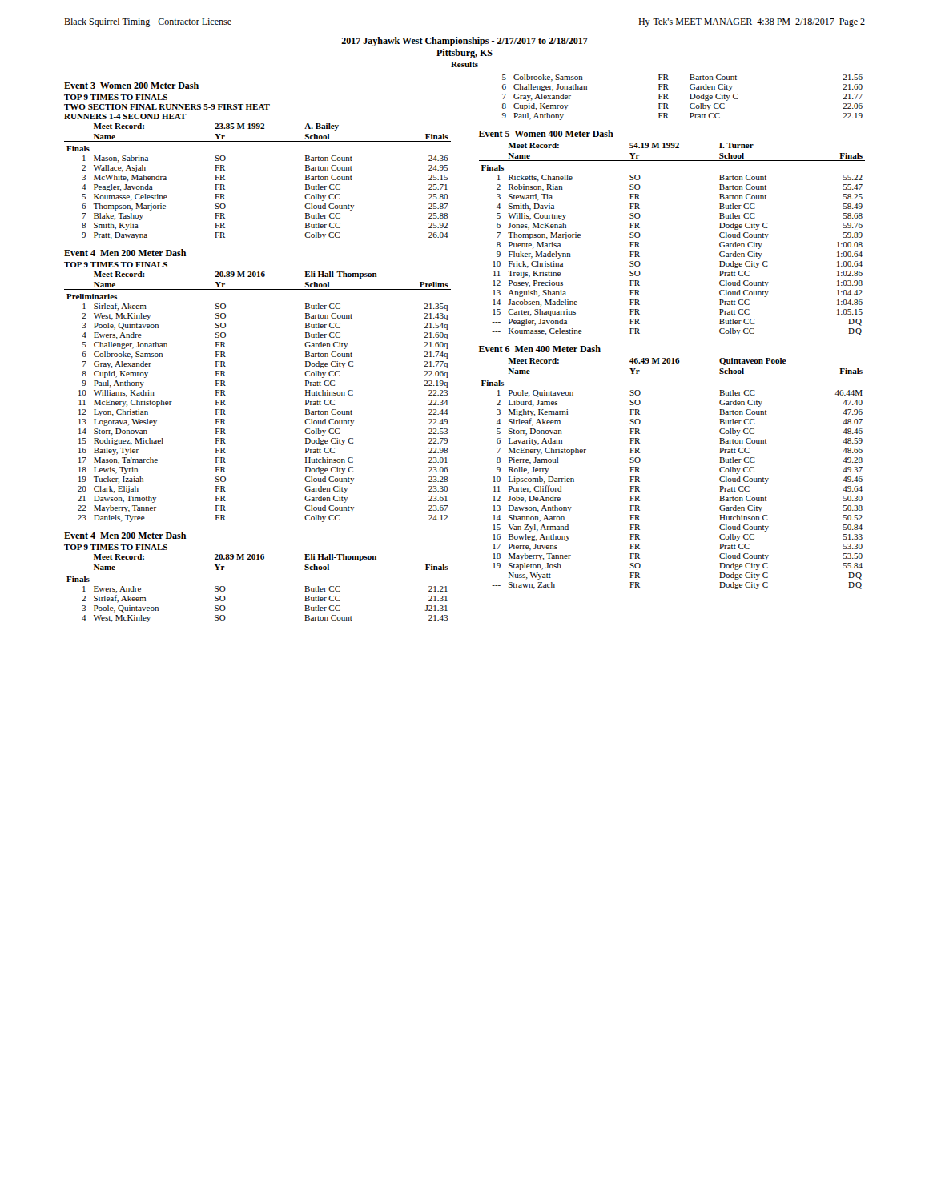Black Squirrel Timing - Contractor License
Hy-Tek's MEET MANAGER 4:38 PM 2/18/2017 Page 2
2017 Jayhawk West Championships - 2/17/2017 to 2/18/2017
Pittsburg, KS
Results
Event 3 Women 200 Meter Dash
TOP 9 TIMES TO FINALS
TWO SECTION FINAL RUNNERS 5-9 FIRST HEAT
RUNNERS 1-4 SECOND HEAT
| | Meet Record: | 23.85 M 1992 | A. Bailey |
| | Name | Yr | School | Finals |
| Finals |
| 1 | Mason, Sabrina | SO | Barton Count | 24.36 |
| 2 | Wallace, Asjah | FR | Barton Count | 24.95 |
| 3 | McWhite, Mahendra | FR | Barton Count | 25.15 |
| 4 | Peagler, Javonda | FR | Butler CC | 25.71 |
| 5 | Koumasse, Celestine | FR | Colby CC | 25.80 |
| 6 | Thompson, Marjorie | SO | Cloud County | 25.87 |
| 7 | Blake, Tashoy | FR | Butler CC | 25.88 |
| 8 | Smith, Kylia | FR | Butler CC | 25.92 |
| 9 | Pratt, Dawayna | FR | Colby CC | 26.04 |
Event 4 Men 200 Meter Dash
TOP 9 TIMES TO FINALS
| | Meet Record: | 20.89 M 2016 | Eli Hall-Thompson |
| | Name | Yr | School | Prelims |
| Preliminaries |
| 1 | Sirleaf, Akeem | SO | Butler CC | 21.35q |
| 2 | West, McKinley | SO | Barton Count | 21.43q |
| 3 | Poole, Quintaveon | SO | Butler CC | 21.54q |
| 4 | Ewers, Andre | SO | Butler CC | 21.60q |
| 5 | Challenger, Jonathan | FR | Garden City | 21.60q |
| 6 | Colbrooke, Samson | FR | Barton Count | 21.74q |
| 7 | Gray, Alexander | FR | Dodge City C | 21.77q |
| 8 | Cupid, Kemroy | FR | Colby CC | 22.06q |
| 9 | Paul, Anthony | FR | Pratt CC | 22.19q |
| 10 | Williams, Kadrin | FR | Hutchinson C | 22.23 |
| 11 | McEnery, Christopher | FR | Pratt CC | 22.34 |
| 12 | Lyon, Christian | FR | Barton Count | 22.44 |
| 13 | Logorava, Wesley | FR | Cloud County | 22.49 |
| 14 | Storr, Donovan | FR | Colby CC | 22.53 |
| 15 | Rodriguez, Michael | FR | Dodge City C | 22.79 |
| 16 | Bailey, Tyler | FR | Pratt CC | 22.98 |
| 17 | Mason, Ta'marche | FR | Hutchinson C | 23.01 |
| 18 | Lewis, Tyrin | FR | Dodge City C | 23.06 |
| 19 | Tucker, Izaiah | SO | Cloud County | 23.28 |
| 20 | Clark, Elijah | FR | Garden City | 23.30 |
| 21 | Dawson, Timothy | FR | Garden City | 23.61 |
| 22 | Mayberry, Tanner | FR | Cloud County | 23.67 |
| 23 | Daniels, Tyree | FR | Colby CC | 24.12 |
Event 4 Men 200 Meter Dash
TOP 9 TIMES TO FINALS
| | Meet Record: | 20.89 M 2016 | Eli Hall-Thompson |
| | Name | Yr | School | Finals |
| Finals |
| 1 | Ewers, Andre | SO | Butler CC | 21.21 |
| 2 | Sirleaf, Akeem | SO | Butler CC | 21.31 |
| 3 | Poole, Quintaveon | SO | Butler CC | J21.31 |
| 4 | West, McKinley | SO | Barton Count | 21.43 |
| 5 | Colbrooke, Samson | FR | Barton Count | 21.56 |
| 6 | Challenger, Jonathan | FR | Garden City | 21.60 |
| 7 | Gray, Alexander | FR | Dodge City C | 21.77 |
| 8 | Cupid, Kemroy | FR | Colby CC | 22.06 |
| 9 | Paul, Anthony | FR | Pratt CC | 22.19 |
Event 5 Women 400 Meter Dash
| | Meet Record: | 54.19 M 1992 | I. Turner |
| | Name | Yr | School | Finals |
| Finals |
| 1 | Ricketts, Chanelle | SO | Barton Count | 55.22 |
| 2 | Robinson, Rian | SO | Barton Count | 55.47 |
| 3 | Steward, Tia | FR | Barton Count | 58.25 |
| 4 | Smith, Davia | FR | Butler CC | 58.49 |
| 5 | Willis, Courtney | SO | Butler CC | 58.68 |
| 6 | Jones, McKenah | FR | Dodge City C | 59.76 |
| 7 | Thompson, Marjorie | SO | Cloud County | 59.89 |
| 8 | Puente, Marisa | FR | Garden City | 1:00.08 |
| 9 | Fluker, Madelynn | FR | Garden City | 1:00.64 |
| 10 | Frick, Christina | SO | Dodge City C | 1:00.64 |
| 11 | Treijs, Kristine | SO | Pratt CC | 1:02.86 |
| 12 | Posey, Precious | FR | Cloud County | 1:03.98 |
| 13 | Anguish, Shania | FR | Cloud County | 1:04.42 |
| 14 | Jacobsen, Madeline | FR | Pratt CC | 1:04.86 |
| 15 | Carter, Shaquarrius | FR | Pratt CC | 1:05.15 |
| --- | Peagler, Javonda | FR | Butler CC | DQ |
| --- | Koumasse, Celestine | FR | Colby CC | DQ |
Event 6 Men 400 Meter Dash
| | Meet Record: | 46.49 M 2016 | Quintaveon Poole |
| | Name | Yr | School | Finals |
| Finals |
| 1 | Poole, Quintaveon | SO | Butler CC | 46.44M |
| 2 | Liburd, James | SO | Garden City | 47.40 |
| 3 | Mighty, Kemarni | FR | Barton Count | 47.96 |
| 4 | Sirleaf, Akeem | SO | Butler CC | 48.07 |
| 5 | Storr, Donovan | FR | Colby CC | 48.46 |
| 6 | Lavarity, Adam | FR | Barton Count | 48.59 |
| 7 | McEnery, Christopher | FR | Pratt CC | 48.66 |
| 8 | Pierre, Jamoul | SO | Butler CC | 49.28 |
| 9 | Rolle, Jerry | FR | Colby CC | 49.37 |
| 10 | Lipscomb, Darrien | FR | Cloud County | 49.46 |
| 11 | Porter, Clifford | FR | Pratt CC | 49.64 |
| 12 | Jobe, DeAndre | FR | Barton Count | 50.30 |
| 13 | Dawson, Anthony | FR | Garden City | 50.38 |
| 14 | Shannon, Aaron | FR | Hutchinson C | 50.52 |
| 15 | Van Zyl, Armand | FR | Cloud County | 50.84 |
| 16 | Bowleg, Anthony | FR | Colby CC | 51.33 |
| 17 | Pierre, Juvens | FR | Pratt CC | 53.30 |
| 18 | Mayberry, Tanner | FR | Cloud County | 53.50 |
| 19 | Stapleton, Josh | SO | Dodge City C | 55.84 |
| --- | Nuss, Wyatt | FR | Dodge City C | DQ |
| --- | Strawn, Zach | FR | Dodge City C | DQ |